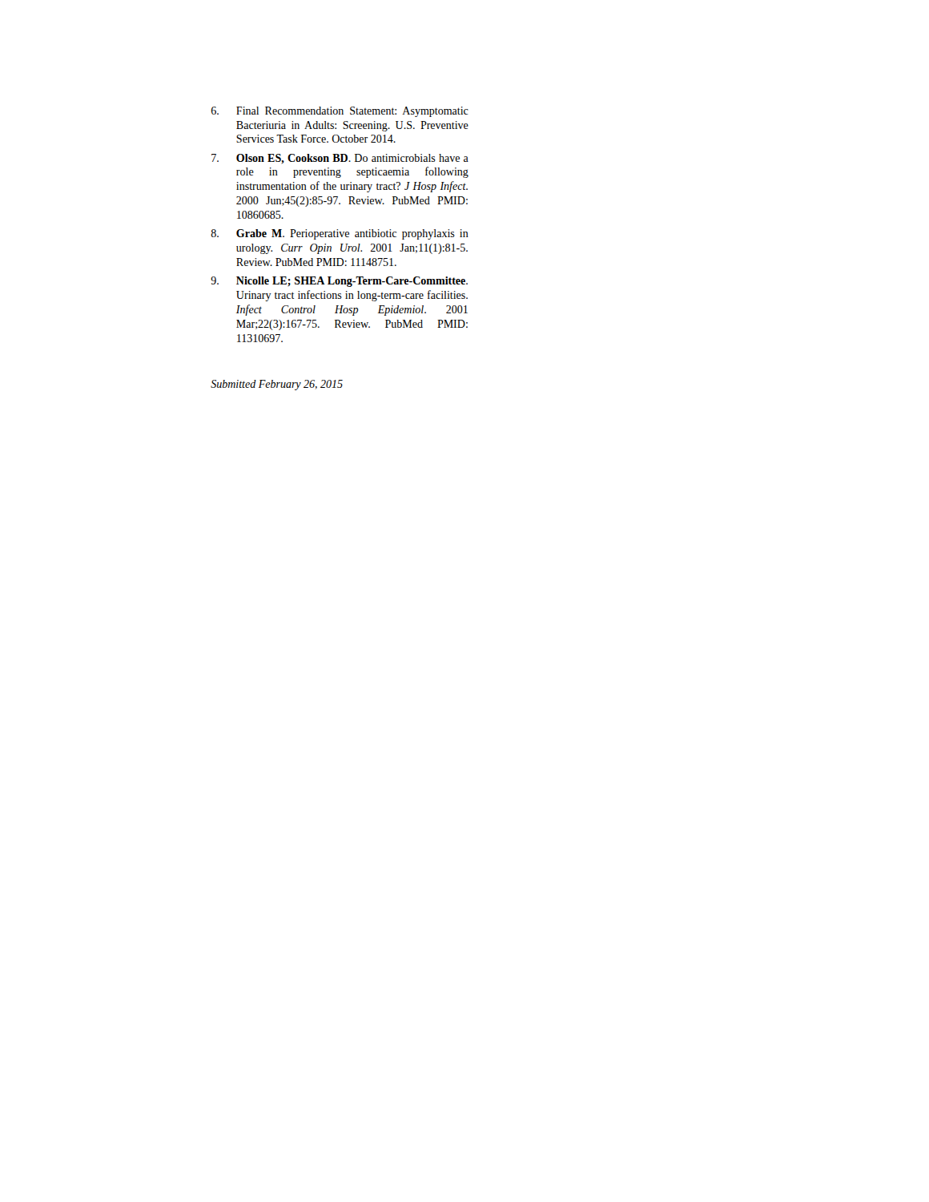6. Final Recommendation Statement: Asymptomatic Bacteriuria in Adults: Screening. U.S. Preventive Services Task Force. October 2014.
7. Olson ES, Cookson BD. Do antimicrobials have a role in preventing septicaemia following instrumentation of the urinary tract? J Hosp Infect. 2000 Jun;45(2):85-97. Review. PubMed PMID: 10860685.
8. Grabe M. Perioperative antibiotic prophylaxis in urology. Curr Opin Urol. 2001 Jan;11(1):81-5. Review. PubMed PMID: 11148751.
9. Nicolle LE; SHEA Long-Term-Care-Committee. Urinary tract infections in long-term-care facilities. Infect Control Hosp Epidemiol. 2001 Mar;22(3):167-75. Review. PubMed PMID: 11310697.
Submitted February 26, 2015